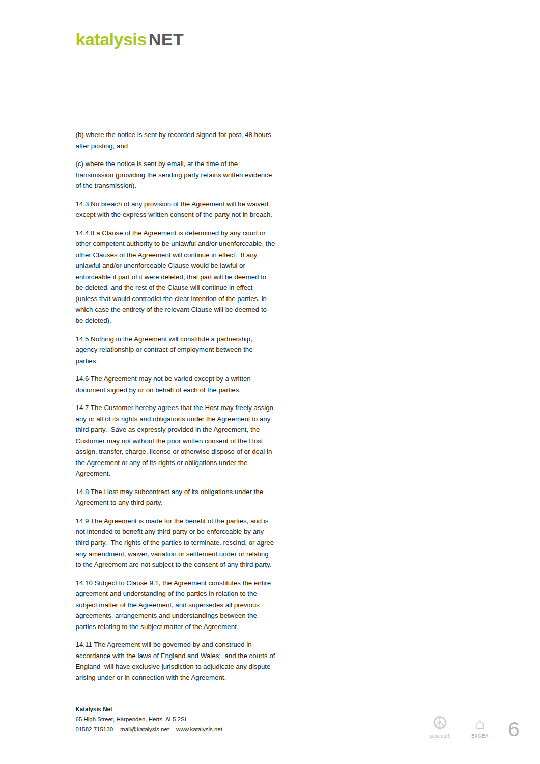katalysis NET
(b) where the notice is sent by recorded signed-for post, 48 hours after posting; and
(c) where the notice is sent by email, at the time of the transmission (providing the sending party retains written evidence of the transmission).
14.3 No breach of any provision of the Agreement will be waived except with the express written consent of the party not in breach.
14.4 If a Clause of the Agreement is determined by any court or other competent authority to be unlawful and/or unenforceable, the other Clauses of the Agreement will continue in effect. If any unlawful and/or unenforceable Clause would be lawful or enforceable if part of it were deleted, that part will be deemed to be deleted, and the rest of the Clause will continue in effect (unless that would contradict the clear intention of the parties, in which case the entirety of the relevant Clause will be deemed to be deleted).
14.5 Nothing in the Agreement will constitute a partnership, agency relationship or contract of employment between the parties.
14.6 The Agreement may not be varied except by a written document signed by or on behalf of each of the parties.
14.7 The Customer hereby agrees that the Host may freely assign any or all of its rights and obligations under the Agreement to any third party. Save as expressly provided in the Agreement, the Customer may not without the prior written consent of the Host assign, transfer, charge, license or otherwise dispose of or deal in the Agreement or any of its rights or obligations under the Agreement.
14.8 The Host may subcontract any of its obligations under the Agreement to any third party.
14.9 The Agreement is made for the benefit of the parties, and is not intended to benefit any third party or be enforceable by any third party. The rights of the parties to terminate, rescind, or agree any amendment, waiver, variation or settlement under or relating to the Agreement are not subject to the consent of any third party.
14.10 Subject to Clause 9.1, the Agreement constitutes the entire agreement and understanding of the parties in relation to the subject matter of the Agreement, and supersedes all previous agreements, arrangements and understandings between the parties relating to the subject matter of the Agreement.
14.11 The Agreement will be governed by and construed in accordance with the laws of England and Wales; and the courts of England will have exclusive jurisdiction to adjudicate any dispute arising under or in connection with the Agreement.
Katalysis Net
65 High Street, Harpenden, Herts AL5 2SL
01582 715130 mail@katalysis.net www.katalysis.net
☮
concrete5
⌂
EXCEA
6